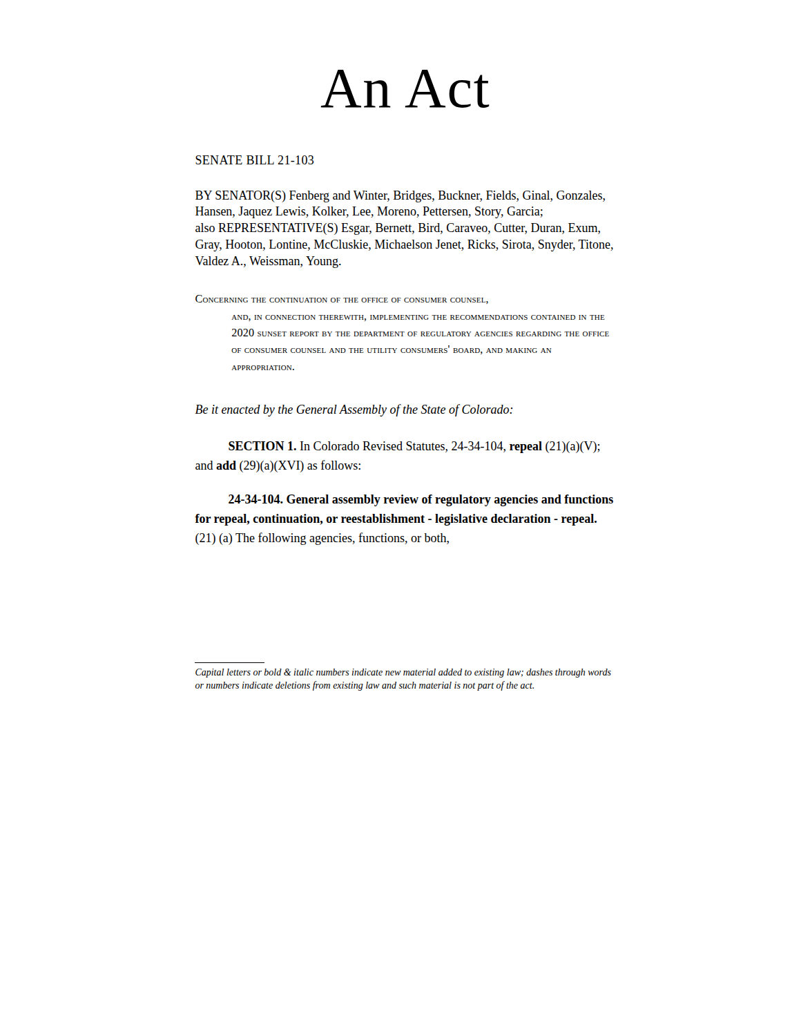An Act
SENATE BILL 21-103
BY SENATOR(S) Fenberg and Winter, Bridges, Buckner, Fields, Ginal, Gonzales, Hansen, Jaquez Lewis, Kolker, Lee, Moreno, Pettersen, Story, Garcia;
also REPRESENTATIVE(S) Esgar, Bernett, Bird, Caraveo, Cutter, Duran, Exum, Gray, Hooton, Lontine, McCluskie, Michaelson Jenet, Ricks, Sirota, Snyder, Titone, Valdez A., Weissman, Young.
Concerning the continuation of the office of consumer counsel, and, in connection therewith, implementing the recommendations contained in the 2020 sunset report by the department of regulatory agencies regarding the office of consumer counsel and the utility consumers' board, and making an appropriation.
Be it enacted by the General Assembly of the State of Colorado:
SECTION 1. In Colorado Revised Statutes, 24-34-104, repeal (21)(a)(V); and add (29)(a)(XVI) as follows:
24-34-104. General assembly review of regulatory agencies and functions for repeal, continuation, or reestablishment - legislative declaration - repeal. (21) (a) The following agencies, functions, or both,
Capital letters or bold & italic numbers indicate new material added to existing law; dashes through words or numbers indicate deletions from existing law and such material is not part of the act.